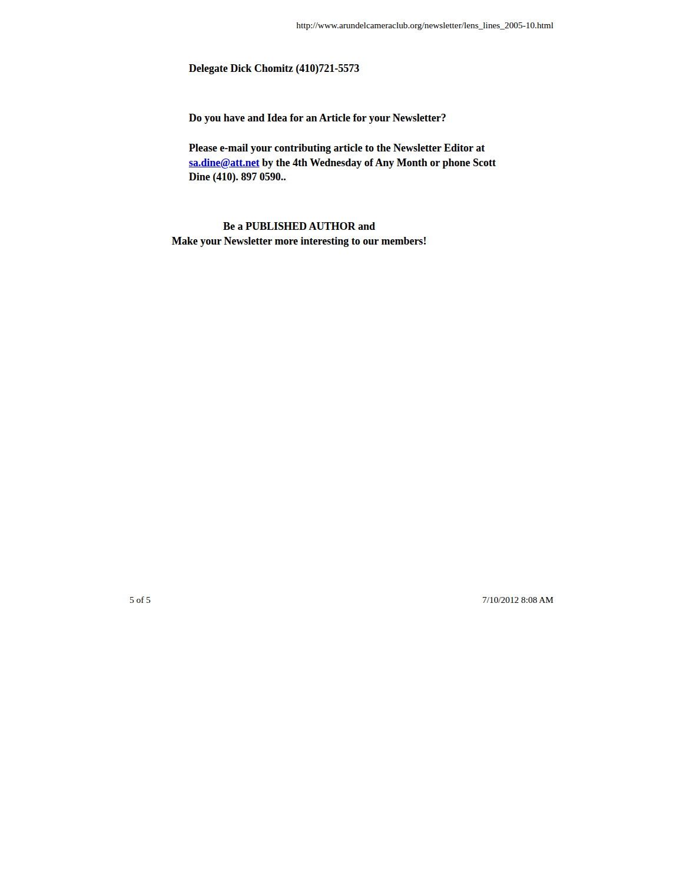http://www.arundelcameraclub.org/newsletter/lens_lines_2005-10.html
Delegate Dick Chomitz (410)721-5573
Do you have and Idea for an Article for your Newsletter?
Please e-mail your contributing article to the Newsletter Editor at sa.dine@att.net by the 4th Wednesday of Any Month or phone Scott Dine (410). 897 0590..
Be a PUBLISHED AUTHOR and
Make your Newsletter more interesting to our members!
5 of 5 7/10/2012 8:08 AM